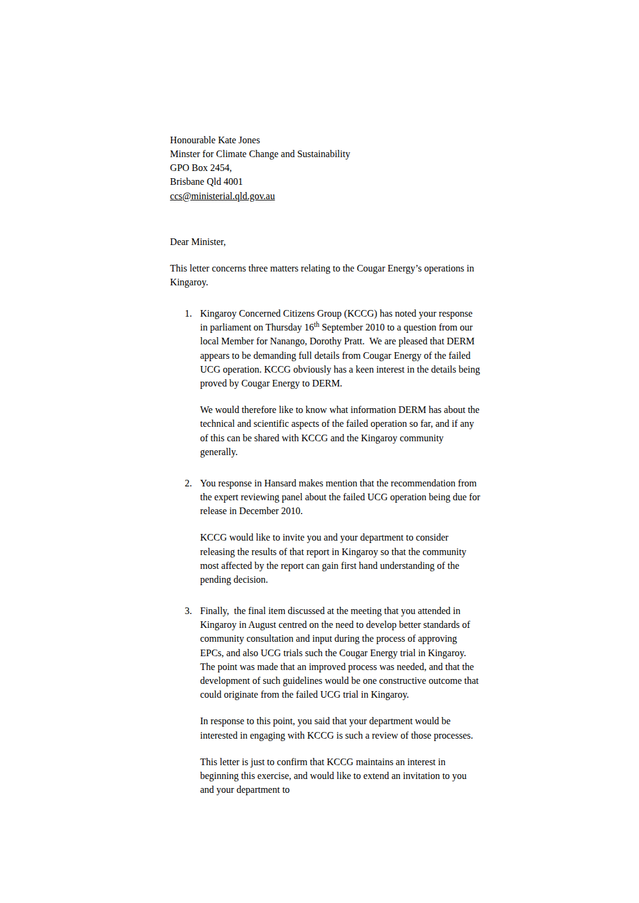Honourable Kate Jones
Minster for Climate Change and Sustainability
GPO Box 2454,
Brisbane Qld 4001
ccs@ministerial.qld.gov.au
Dear Minister,
This letter concerns three matters relating to the Cougar Energy’s operations in Kingaroy.
Kingaroy Concerned Citizens Group (KCCG) has noted your response in parliament on Thursday 16th September 2010 to a question from our local Member for Nanango, Dorothy Pratt. We are pleased that DERM appears to be demanding full details from Cougar Energy of the failed UCG operation. KCCG obviously has a keen interest in the details being proved by Cougar Energy to DERM.
We would therefore like to know what information DERM has about the technical and scientific aspects of the failed operation so far, and if any of this can be shared with KCCG and the Kingaroy community generally.
You response in Hansard makes mention that the recommendation from the expert reviewing panel about the failed UCG operation being due for release in December 2010.
KCCG would like to invite you and your department to consider releasing the results of that report in Kingaroy so that the community most affected by the report can gain first hand understanding of the pending decision.
Finally, the final item discussed at the meeting that you attended in Kingaroy in August centred on the need to develop better standards of community consultation and input during the process of approving EPCs, and also UCG trials such the Cougar Energy trial in Kingaroy. The point was made that an improved process was needed, and that the development of such guidelines would be one constructive outcome that could originate from the failed UCG trial in Kingaroy.
In response to this point, you said that your department would be interested in engaging with KCCG is such a review of those processes.
This letter is just to confirm that KCCG maintains an interest in beginning this exercise, and would like to extend an invitation to you and your department to